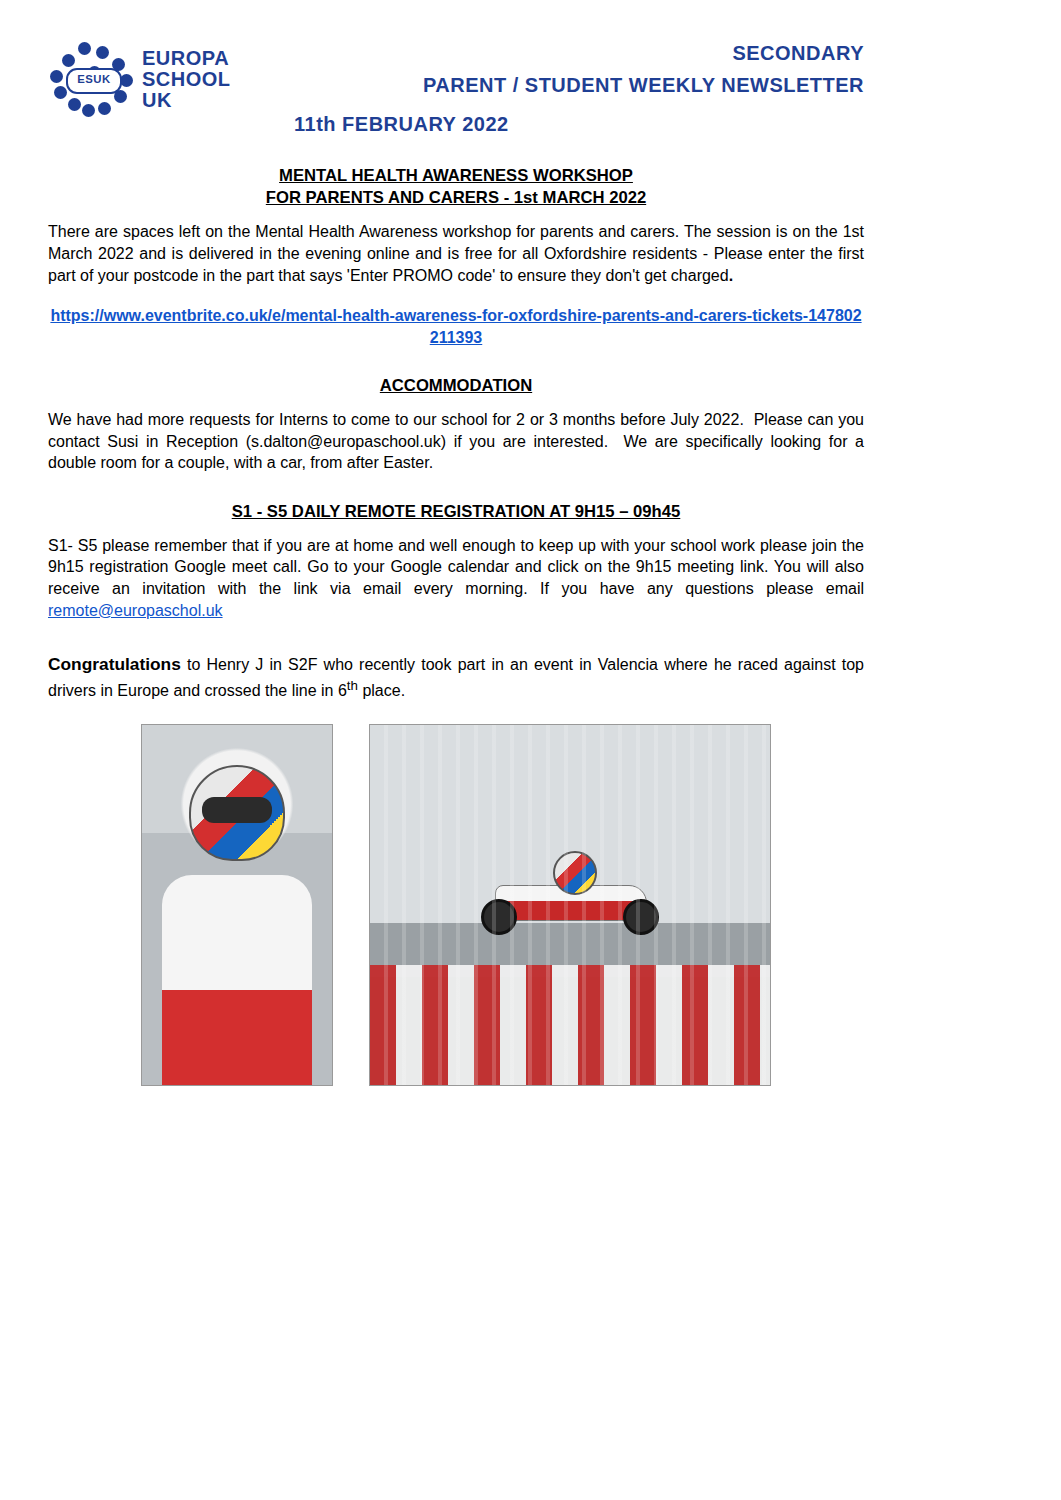ESUK
EUROPA
SCHOOL
UK
SECONDARY
PARENT / STUDENT WEEKLY NEWSLETTER
11th FEBRUARY 2022
MENTAL HEALTH AWARENESS WORKSHOP
FOR PARENTS AND CARERS - 1st MARCH 2022
There are spaces left on the Mental Health Awareness workshop for parents and carers. The session is on the 1st March 2022 and is delivered in the evening online and is free for all Oxfordshire residents - Please enter the first part of your postcode in the part that says 'Enter PROMO code' to ensure they don't get charged.
https://www.eventbrite.co.uk/e/mental-health-awareness-for-oxfordshire-parents-and-carers-tickets-147802211393
ACCOMMODATION
We have had more requests for Interns to come to our school for 2 or 3 months before July 2022. Please can you contact Susi in Reception (s.dalton@europaschool.uk) if you are interested. We are specifically looking for a double room for a couple, with a car, from after Easter.
S1 - S5 DAILY REMOTE REGISTRATION AT 9H15 – 09h45
S1- S5 please remember that if you are at home and well enough to keep up with your school work please join the 9h15 registration Google meet call. Go to your Google calendar and click on the 9h15 meeting link. You will also receive an invitation with the link via email every morning. If you have any questions please email remote@europaschol.uk
Congratulations to Henry J in S2F who recently took part in an event in Valencia where he raced against top drivers in Europe and crossed the line in 6th place.